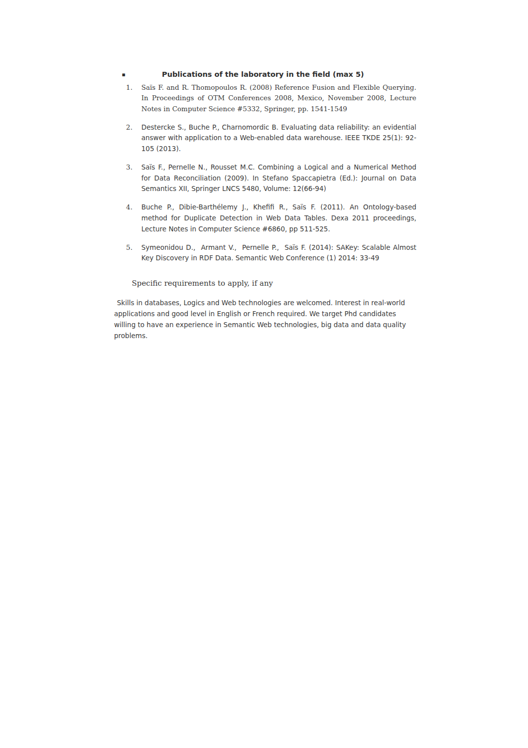▪Publications of the laboratory in the field (max 5)
Saïs F. and R. Thomopoulos R. (2008) Reference Fusion and Flexible Querying. In Proceedings of OTM Conferences 2008, Mexico, November 2008, Lecture Notes in Computer Science #5332, Springer, pp. 1541-1549
Destercke S., Buche P., Charnomordic B. Evaluating data reliability: an evidential answer with application to a Web-enabled data warehouse. IEEE TKDE 25(1): 92-105 (2013).
Saïs F., Pernelle N., Rousset M.C. Combining a Logical and a Numerical Method for Data Reconciliation (2009). In Stefano Spaccapietra (Ed.): Journal on Data Semantics XII, Springer LNCS 5480, Volume: 12(66-94)
Buche P., Dibie-Barthélemy J., Khefifi R., Saïs F. (2011). An Ontology-based method for Duplicate Detection in Web Data Tables. Dexa 2011 proceedings, Lecture Notes in Computer Science #6860, pp 511-525.
Symeonidou D., Armant V., Pernelle P., Saïs F. (2014): SAKey: Scalable Almost Key Discovery in RDF Data. Semantic Web Conference (1) 2014: 33-49
Specific requirements to apply, if any
Skills in databases, Logics and Web technologies are welcomed. Interest in real-world applications and good level in English or French required. We target Phd candidates willing to have an experience in Semantic Web technologies, big data and data quality problems.